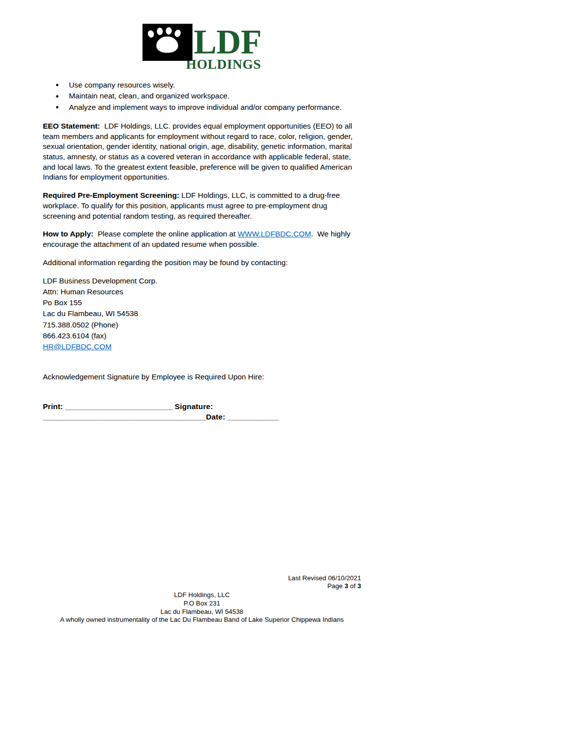LDF
HOLDINGS
Use company resources wisely.
Maintain neat, clean, and organized workspace.
Analyze and implement ways to improve individual and/or company performance.
EEO Statement: LDF Holdings, LLC. provides equal employment opportunities (EEO) to all team members and applicants for employment without regard to race, color, religion, gender, sexual orientation, gender identity, national origin, age, disability, genetic information, marital status, amnesty, or status as a covered veteran in accordance with applicable federal, state, and local laws. To the greatest extent feasible, preference will be given to qualified American Indians for employment opportunities.
Required Pre-Employment Screening: LDF Holdings, LLC, is committed to a drug-free workplace. To qualify for this position, applicants must agree to pre-employment drug screening and potential random testing, as required thereafter.
How to Apply: Please complete the online application at WWW.LDFBDC.COM. We highly encourage the attachment of an updated resume when possible.
Additional information regarding the position may be found by contacting:
LDF Business Development Corp.
Attn: Human Resources
Po Box 155
Lac du Flambeau, WI 54538
715.388.0502 (Phone)
866.423.6104 (fax)
HR@LDFBDC.COM
Acknowledgement Signature by Employee is Required Upon Hire:
Print: _________________________ Signature: ______________________________________Date: ____________
Last Revised 06/10/2021
Page 3 of 3
LDF Holdings, LLC
P.O Box 231
Lac du Flambeau, WI 54538
A wholly owned instrumentality of the Lac Du Flambeau Band of Lake Superior Chippewa Indians